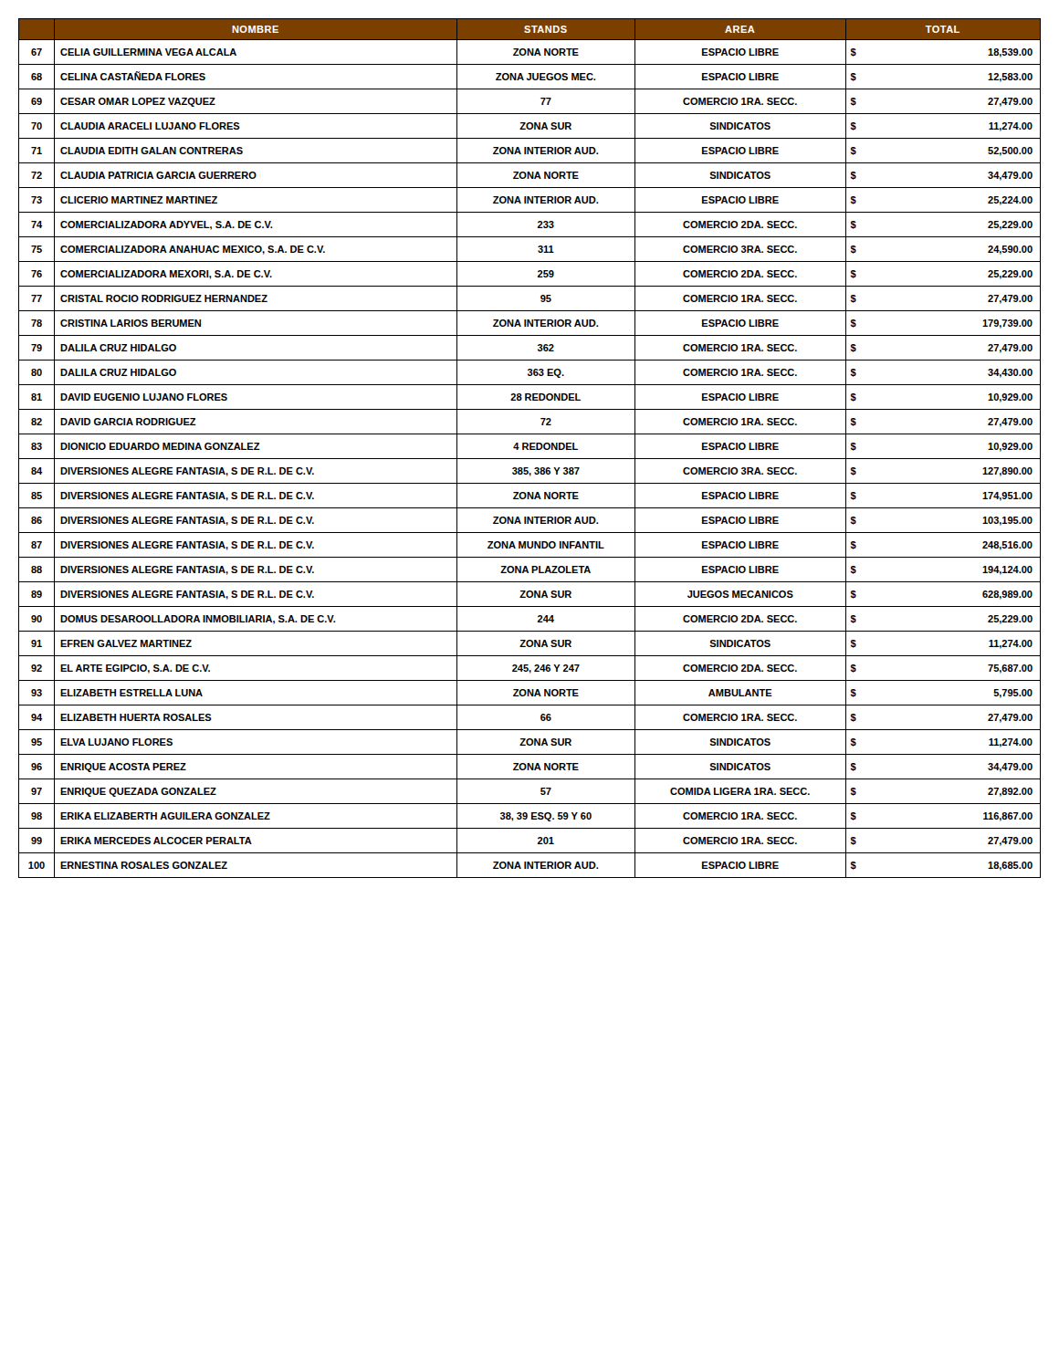| | NOMBRE | STANDS | AREA | TOTAL |
| --- | --- | --- | --- | --- |
| 67 | CELIA GUILLERMINA VEGA ALCALA | ZONA NORTE | ESPACIO LIBRE | $ | 18,539.00 |
| 68 | CELINA CASTAÑEDA FLORES | ZONA JUEGOS MEC. | ESPACIO LIBRE | $ | 12,583.00 |
| 69 | CESAR OMAR LOPEZ VAZQUEZ | 77 | COMERCIO 1RA. SECC. | $ | 27,479.00 |
| 70 | CLAUDIA ARACELI LUJANO FLORES | ZONA SUR | SINDICATOS | $ | 11,274.00 |
| 71 | CLAUDIA EDITH GALAN CONTRERAS | ZONA INTERIOR AUD. | ESPACIO LIBRE | $ | 52,500.00 |
| 72 | CLAUDIA PATRICIA GARCIA GUERRERO | ZONA NORTE | SINDICATOS | $ | 34,479.00 |
| 73 | CLICERIO MARTINEZ MARTINEZ | ZONA INTERIOR AUD. | ESPACIO LIBRE | $ | 25,224.00 |
| 74 | COMERCIALIZADORA ADYVEL, S.A. DE C.V. | 233 | COMERCIO 2DA. SECC. | $ | 25,229.00 |
| 75 | COMERCIALIZADORA ANAHUAC MEXICO, S.A. DE C.V. | 311 | COMERCIO 3RA. SECC. | $ | 24,590.00 |
| 76 | COMERCIALIZADORA MEXORI, S.A. DE C.V. | 259 | COMERCIO 2DA. SECC. | $ | 25,229.00 |
| 77 | CRISTAL ROCIO RODRIGUEZ HERNANDEZ | 95 | COMERCIO 1RA. SECC. | $ | 27,479.00 |
| 78 | CRISTINA LARIOS BERUMEN | ZONA INTERIOR AUD. | ESPACIO LIBRE | $ | 179,739.00 |
| 79 | DALILA CRUZ HIDALGO | 362 | COMERCIO 1RA. SECC. | $ | 27,479.00 |
| 80 | DALILA CRUZ HIDALGO | 363 EQ. | COMERCIO 1RA. SECC. | $ | 34,430.00 |
| 81 | DAVID EUGENIO LUJANO FLORES | 28 REDONDEL | ESPACIO LIBRE | $ | 10,929.00 |
| 82 | DAVID GARCIA RODRIGUEZ | 72 | COMERCIO 1RA. SECC. | $ | 27,479.00 |
| 83 | DIONICIO EDUARDO MEDINA GONZALEZ | 4 REDONDEL | ESPACIO LIBRE | $ | 10,929.00 |
| 84 | DIVERSIONES ALEGRE FANTASIA, S DE R.L. DE C.V. | 385, 386 Y 387 | COMERCIO 3RA. SECC. | $ | 127,890.00 |
| 85 | DIVERSIONES ALEGRE FANTASIA, S DE R.L. DE C.V. | ZONA NORTE | ESPACIO LIBRE | $ | 174,951.00 |
| 86 | DIVERSIONES ALEGRE FANTASIA, S DE R.L. DE C.V. | ZONA INTERIOR AUD. | ESPACIO LIBRE | $ | 103,195.00 |
| 87 | DIVERSIONES ALEGRE FANTASIA, S DE R.L. DE C.V. | ZONA MUNDO INFANTIL | ESPACIO LIBRE | $ | 248,516.00 |
| 88 | DIVERSIONES ALEGRE FANTASIA, S DE R.L. DE C.V. | ZONA PLAZOLETA | ESPACIO LIBRE | $ | 194,124.00 |
| 89 | DIVERSIONES ALEGRE FANTASIA, S DE R.L. DE C.V. | ZONA SUR | JUEGOS MECANICOS | $ | 628,989.00 |
| 90 | DOMUS DESAROOLLADORA INMOBILIARIA, S.A. DE C.V. | 244 | COMERCIO 2DA. SECC. | $ | 25,229.00 |
| 91 | EFREN GALVEZ MARTINEZ | ZONA SUR | SINDICATOS | $ | 11,274.00 |
| 92 | EL ARTE EGIPCIO, S.A. DE C.V. | 245, 246 Y 247 | COMERCIO 2DA. SECC. | $ | 75,687.00 |
| 93 | ELIZABETH ESTRELLA LUNA | ZONA NORTE | AMBULANTE | $ | 5,795.00 |
| 94 | ELIZABETH HUERTA ROSALES | 66 | COMERCIO 1RA. SECC. | $ | 27,479.00 |
| 95 | ELVA LUJANO FLORES | ZONA SUR | SINDICATOS | $ | 11,274.00 |
| 96 | ENRIQUE ACOSTA PEREZ | ZONA NORTE | SINDICATOS | $ | 34,479.00 |
| 97 | ENRIQUE QUEZADA GONZALEZ | 57 | COMIDA LIGERA 1RA. SECC. | $ | 27,892.00 |
| 98 | ERIKA ELIZABERTH AGUILERA GONZALEZ | 38, 39 ESQ. 59 Y 60 | COMERCIO 1RA. SECC. | $ | 116,867.00 |
| 99 | ERIKA MERCEDES ALCOCER PERALTA | 201 | COMERCIO 1RA. SECC. | $ | 27,479.00 |
| 100 | ERNESTINA ROSALES GONZALEZ | ZONA INTERIOR AUD. | ESPACIO LIBRE | $ | 18,685.00 |